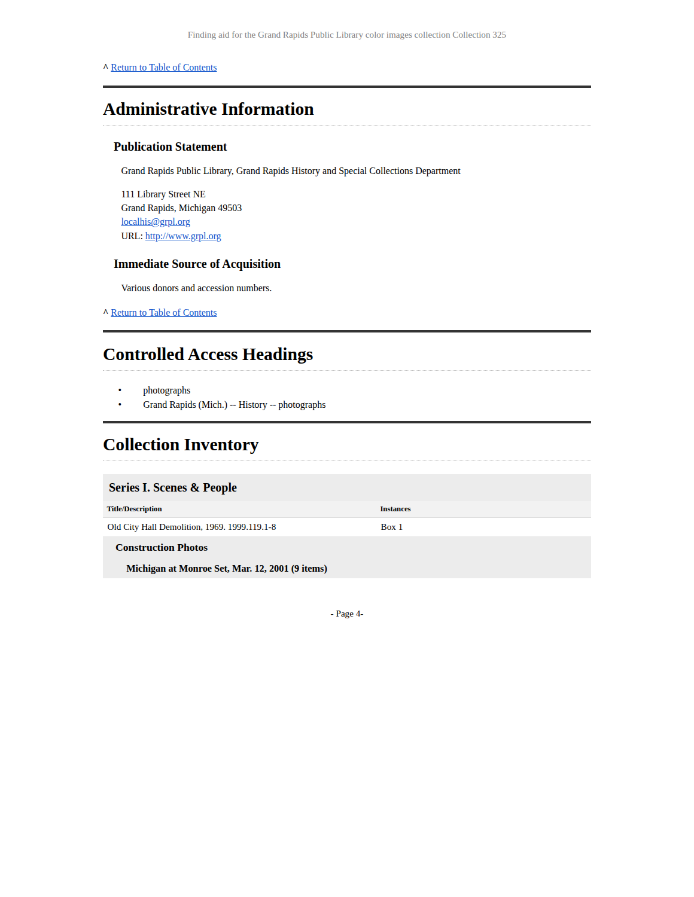Finding aid for the Grand Rapids Public Library color images collection Collection 325
^ Return to Table of Contents
Administrative Information
Publication Statement
Grand Rapids Public Library, Grand Rapids History and Special Collections Department
111 Library Street NE
Grand Rapids, Michigan 49503
localhis@grpl.org
URL: http://www.grpl.org
Immediate Source of Acquisition
Various donors and accession numbers.
^ Return to Table of Contents
Controlled Access Headings
photographs
Grand Rapids (Mich.) -- History -- photographs
Collection Inventory
| Series I. Scenes & People | |
| Title/Description | Instances | |
| Old City Hall Demolition, 1969. 1999.119.1-8 | Box 1 | |
| Construction Photos | |
| Michigan at Monroe Set, Mar. 12, 2001 (9 items) | |
- Page 4-